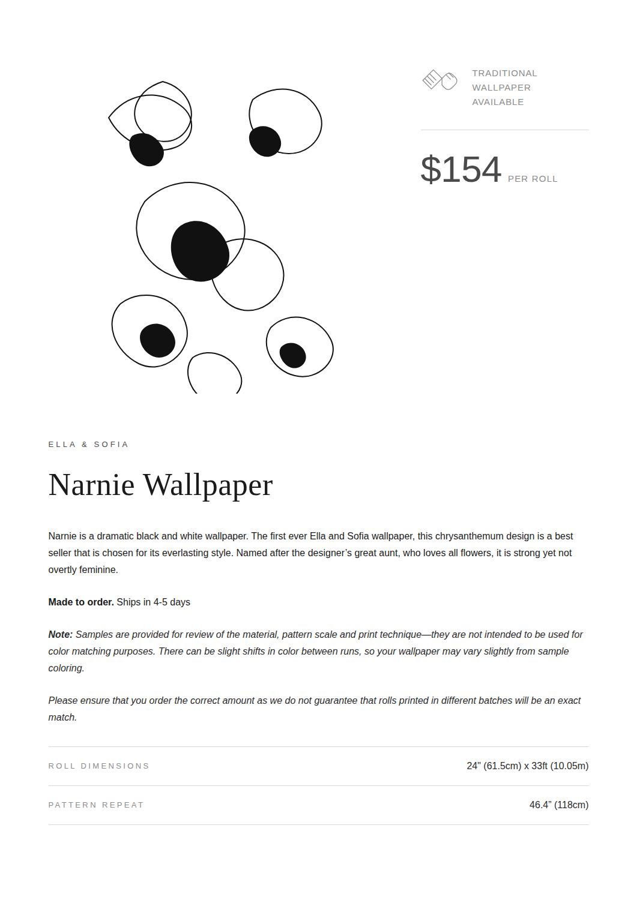Traditional Wallpaper Available
$154per roll
Ella & Sofia
Narnie Wallpaper
Narnie is a dramatic black and white wallpaper. The first ever Ella and Sofia wallpaper, this chrysanthemum design is a best seller that is chosen for its everlasting style. Named after the designer’s great aunt, who loves all flowers, it is strong yet not overtly feminine.
Made to order. Ships in 4-5 days
Note: Samples are provided for review of the material, pattern scale and print technique—they are not intended to be used for color matching purposes. There can be slight shifts in color between runs, so your wallpaper may vary slightly from sample coloring.
Please ensure that you order the correct amount as we do not guarantee that rolls printed in different batches will be an exact match.
| Roll Dimensions | 24" (61.5cm) x 33ft (10.05m) |
| Pattern Repeat | 46.4” (118cm) |